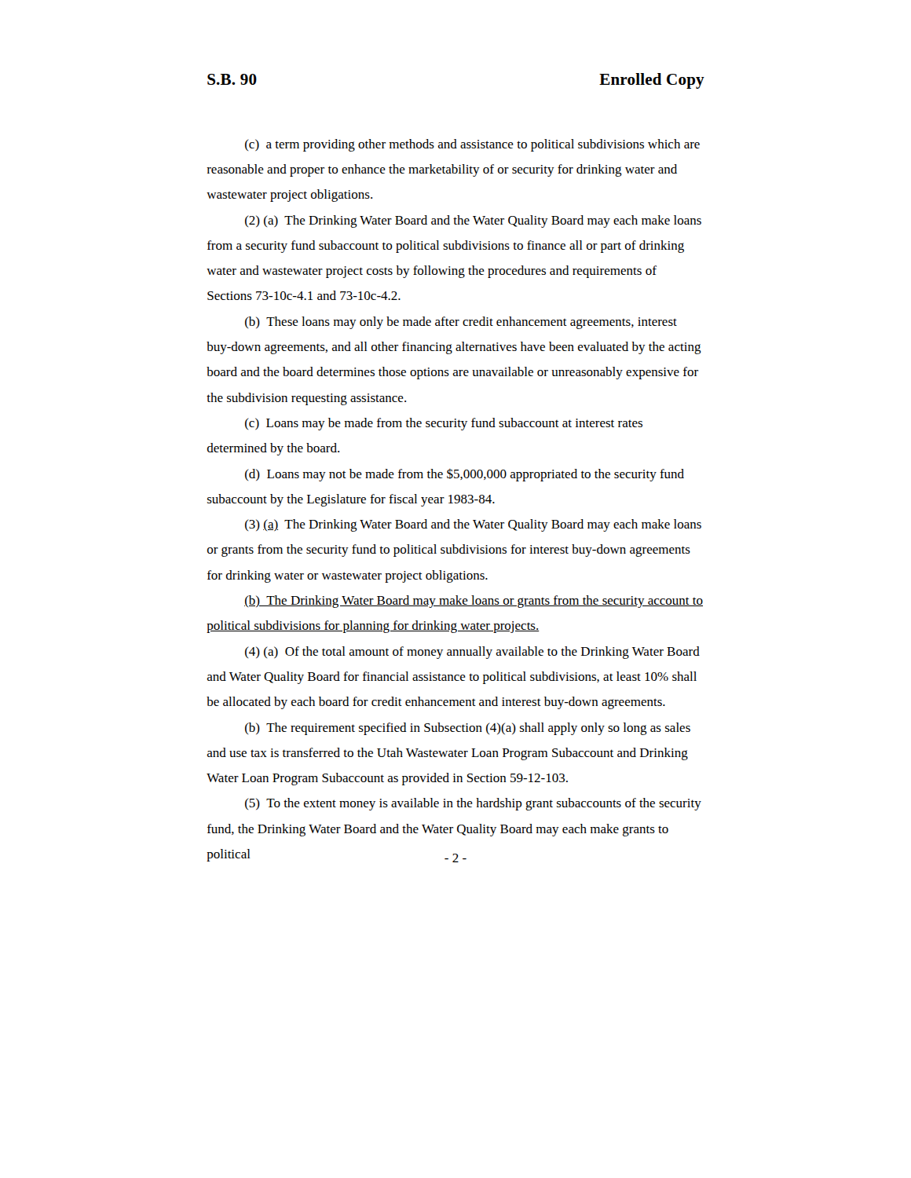S.B. 90 Enrolled Copy
(c) a term providing other methods and assistance to political subdivisions which are reasonable and proper to enhance the marketability of or security for drinking water and wastewater project obligations.
(2) (a) The Drinking Water Board and the Water Quality Board may each make loans from a security fund subaccount to political subdivisions to finance all or part of drinking water and wastewater project costs by following the procedures and requirements of Sections 73-10c-4.1 and 73-10c-4.2.
(b) These loans may only be made after credit enhancement agreements, interest buy-down agreements, and all other financing alternatives have been evaluated by the acting board and the board determines those options are unavailable or unreasonably expensive for the subdivision requesting assistance.
(c) Loans may be made from the security fund subaccount at interest rates determined by the board.
(d) Loans may not be made from the $5,000,000 appropriated to the security fund subaccount by the Legislature for fiscal year 1983-84.
(3) (a) The Drinking Water Board and the Water Quality Board may each make loans or grants from the security fund to political subdivisions for interest buy-down agreements for drinking water or wastewater project obligations.
(b) The Drinking Water Board may make loans or grants from the security account to political subdivisions for planning for drinking water projects.
(4) (a) Of the total amount of money annually available to the Drinking Water Board and Water Quality Board for financial assistance to political subdivisions, at least 10% shall be allocated by each board for credit enhancement and interest buy-down agreements.
(b) The requirement specified in Subsection (4)(a) shall apply only so long as sales and use tax is transferred to the Utah Wastewater Loan Program Subaccount and Drinking Water Loan Program Subaccount as provided in Section 59-12-103.
(5) To the extent money is available in the hardship grant subaccounts of the security fund, the Drinking Water Board and the Water Quality Board may each make grants to political
- 2 -